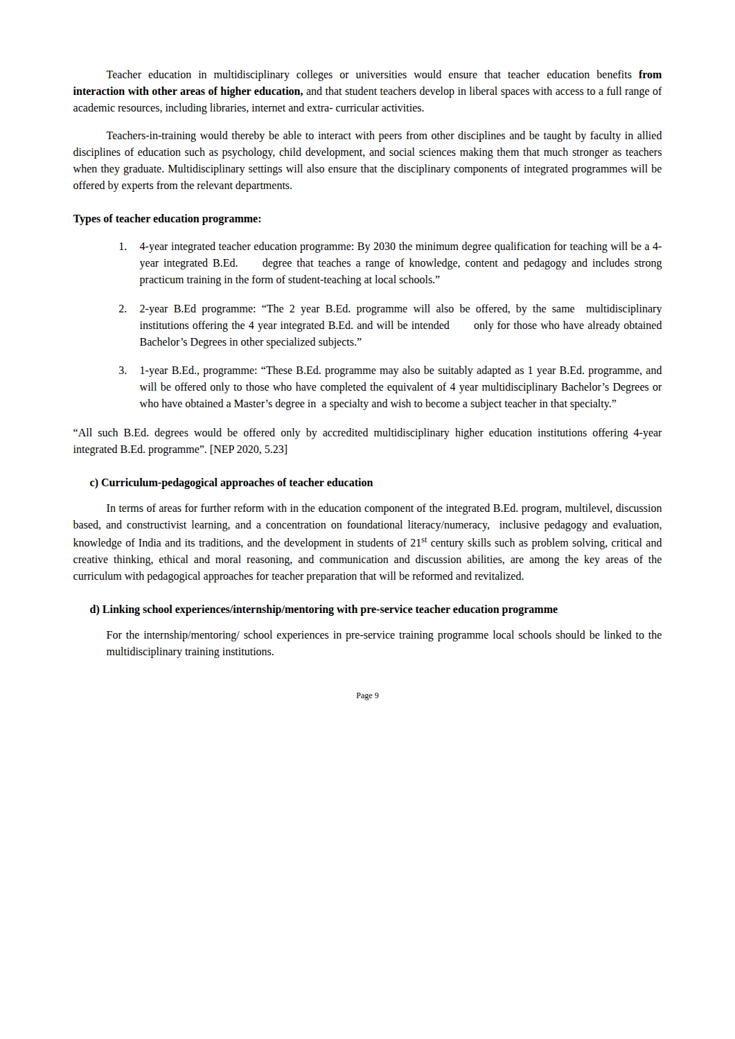Teacher education in multidisciplinary colleges or universities would ensure that teacher education benefits from interaction with other areas of higher education, and that student teachers develop in liberal spaces with access to a full range of academic resources, including libraries, internet and extra- curricular activities.
Teachers-in-training would thereby be able to interact with peers from other disciplines and be taught by faculty in allied disciplines of education such as psychology, child development, and social sciences making them that much stronger as teachers when they graduate. Multidisciplinary settings will also ensure that the disciplinary components of integrated programmes will be offered by experts from the relevant departments.
Types of teacher education programme:
4-year integrated teacher education programme: By 2030 the minimum degree qualification for teaching will be a 4-year integrated B.Ed. degree that teaches a range of knowledge, content and pedagogy and includes strong practicum training in the form of student-teaching at local schools.”
2-year B.Ed programme: “The 2 year B.Ed. programme will also be offered, by the same multidisciplinary institutions offering the 4 year integrated B.Ed. and will be intended only for those who have already obtained Bachelor’s Degrees in other specialized subjects.”
1-year B.Ed., programme: “These B.Ed. programme may also be suitably adapted as 1 year B.Ed. programme, and will be offered only to those who have completed the equivalent of 4 year multidisciplinary Bachelor’s Degrees or who have obtained a Master’s degree in a specialty and wish to become a subject teacher in that specialty.”
“All such B.Ed. degrees would be offered only by accredited multidisciplinary higher education institutions offering 4-year integrated B.Ed. programme”. [NEP 2020, 5.23]
c) Curriculum-pedagogical approaches of teacher education
In terms of areas for further reform with in the education component of the integrated B.Ed. program, multilevel, discussion based, and constructivist learning, and a concentration on foundational literacy/numeracy, inclusive pedagogy and evaluation, knowledge of India and its traditions, and the development in students of 21st century skills such as problem solving, critical and creative thinking, ethical and moral reasoning, and communication and discussion abilities, are among the key areas of the curriculum with pedagogical approaches for teacher preparation that will be reformed and revitalized.
d) Linking school experiences/internship/mentoring with pre-service teacher education programme
For the internship/mentoring/ school experiences in pre-service training programme local schools should be linked to the multidisciplinary training institutions.
Page 9